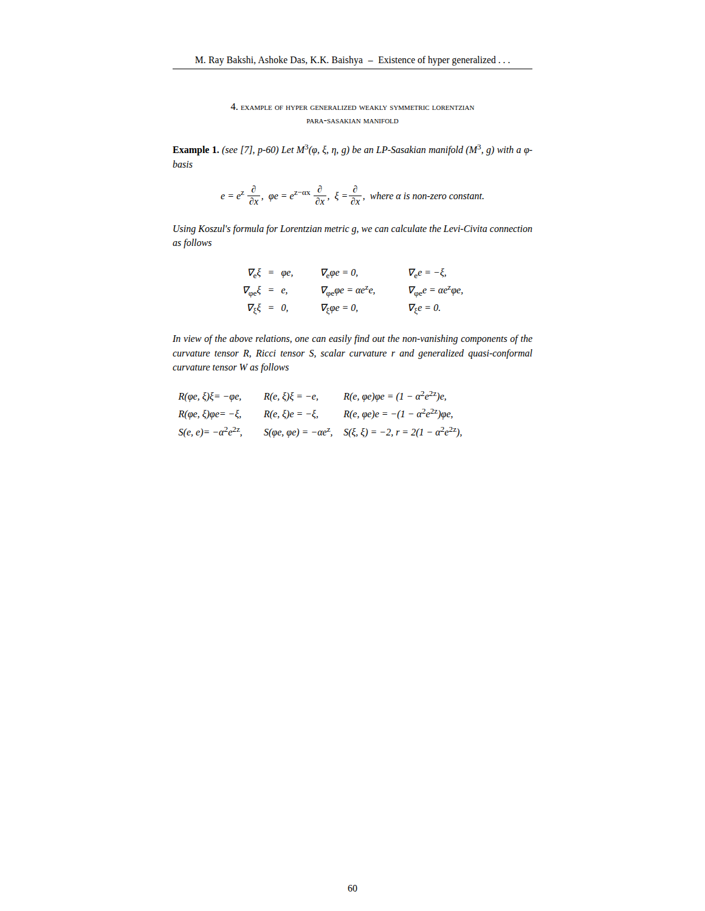M. Ray Bakshi, Ashoke Das, K.K. Baishya–Existence of hyper generalized . . .
4. Example of hyper generalized weakly symmetric Lorentzian
Para-Sasakian manifold
Example 1. (see [7], p-60) Let M3(φ, ξ, η, g) be an LP-Sasakian manifold (M3, g) with a φ-basis
e = ez ∂∂x, φe = ez−αx ∂∂x, ξ =∂∂x, where α is non-zero constant.
Using Koszul's formula for Lorentzian metric g, we can calculate the Levi-Civita connection as follows
| ∇ e ξ | = | φe, | ∇ e φe = 0, | ∇ e e = −ξ, |
| ∇ φe ξ | = | e, | ∇ φe φe = αe z e, | ∇ φe e = αe z φe, |
| ∇ ξ ξ | = | 0, | ∇ ξ φe = 0, | ∇ ξ e = 0. |
In view of the above relations, one can easily find out the non-vanishing components of the curvature tensor R, Ricci tensor S, scalar curvature r and generalized quasi-conformal curvature tensor W as follows
| R(φe, ξ)ξ= −φe, | R(e, ξ)ξ = −e, | R(e, φe)φe = (1 − α 2 e 2z )e, |
| R(φe, ξ)φe= −ξ, | R(e, ξ)e = −ξ, | R(e, φe)e = −(1 − α 2 e 2z )φe, |
| S(e, e)= −α 2 e 2z , | S(φe, φe) = −αe z , | S(ξ, ξ) = −2, r = 2(1 − α 2 e 2z ), |
60